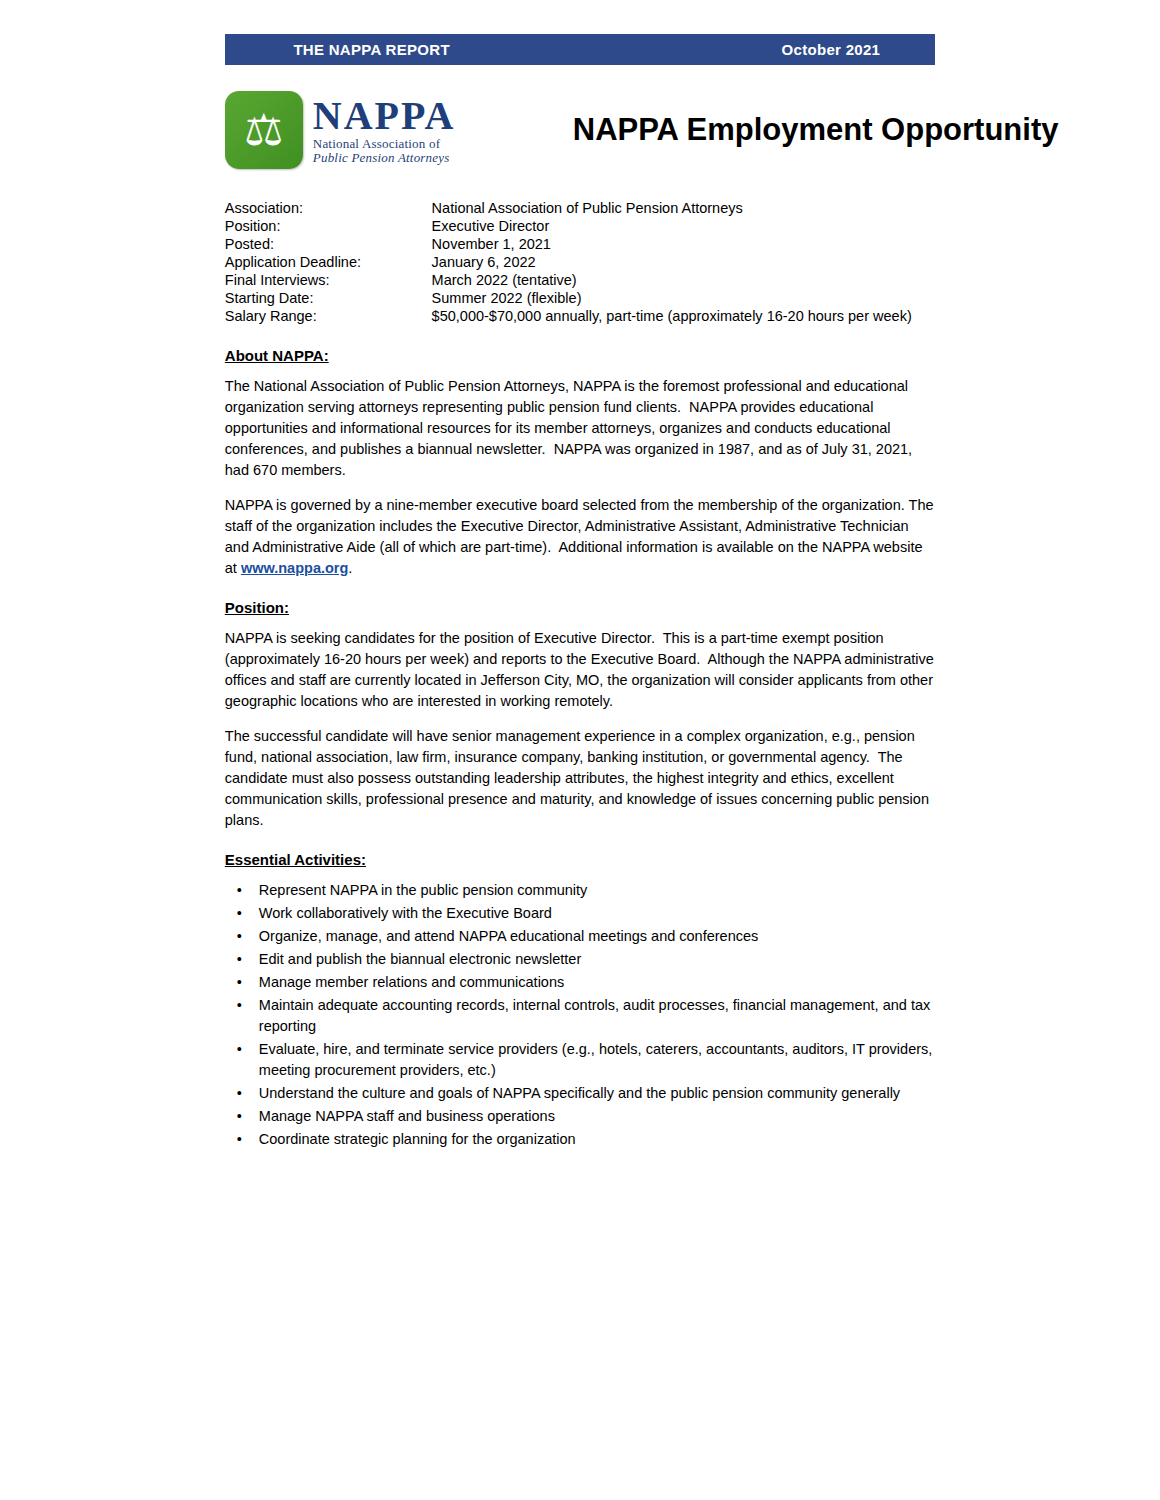THE NAPPA REPORT October 2021
⚖
NAPPA
National Association of
Public Pension Attorneys
NAPPA Employment Opportunity
| Association: | National Association of Public Pension Attorneys |
| Position: | Executive Director |
| Posted: | November 1, 2021 |
| Application Deadline: | January 6, 2022 |
| Final Interviews: | March 2022 (tentative) |
| Starting Date: | Summer 2022 (flexible) |
| Salary Range: | $50,000-$70,000 annually, part-time (approximately 16-20 hours per week) |
About NAPPA:
The National Association of Public Pension Attorneys, NAPPA is the foremost professional and educational organization serving attorneys representing public pension fund clients. NAPPA provides educational opportunities and informational resources for its member attorneys, organizes and conducts educational conferences, and publishes a biannual newsletter. NAPPA was organized in 1987, and as of July 31, 2021, had 670 members.
NAPPA is governed by a nine-member executive board selected from the membership of the organization. The staff of the organization includes the Executive Director, Administrative Assistant, Administrative Technician and Administrative Aide (all of which are part-time). Additional information is available on the NAPPA website at www.nappa.org.
Position:
NAPPA is seeking candidates for the position of Executive Director. This is a part-time exempt position (approximately 16-20 hours per week) and reports to the Executive Board. Although the NAPPA administrative offices and staff are currently located in Jefferson City, MO, the organization will consider applicants from other geographic locations who are interested in working remotely.
The successful candidate will have senior management experience in a complex organization, e.g., pension fund, national association, law firm, insurance company, banking institution, or governmental agency. The candidate must also possess outstanding leadership attributes, the highest integrity and ethics, excellent communication skills, professional presence and maturity, and knowledge of issues concerning public pension plans.
Essential Activities:
Represent NAPPA in the public pension community
Work collaboratively with the Executive Board
Organize, manage, and attend NAPPA educational meetings and conferences
Edit and publish the biannual electronic newsletter
Manage member relations and communications
Maintain adequate accounting records, internal controls, audit processes, financial management, and tax reporting
Evaluate, hire, and terminate service providers (e.g., hotels, caterers, accountants, auditors, IT providers, meeting procurement providers, etc.)
Understand the culture and goals of NAPPA specifically and the public pension community generally
Manage NAPPA staff and business operations
Coordinate strategic planning for the organization